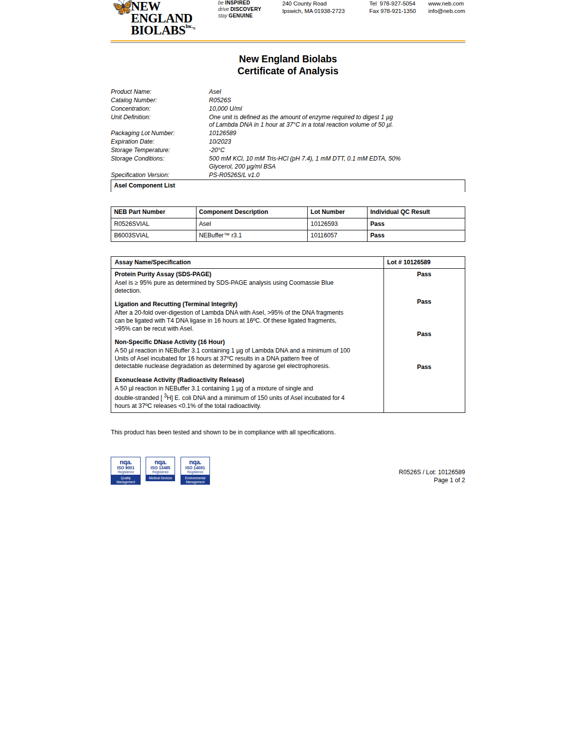| 🦋 NEW ENGLAND BIOLABS Inc. ® | be INSPIRED drive DISCOVERY stay GENUINE | 240 County Road Ipswich, MA 01938-2723 | Tel 978-927-5054 Fax 978-921-1350 | www.neb.com info@neb.com |
New England Biolabs Certificate of Analysis
| Product Name: | AseI |
| Catalog Number: | R0526S |
| Concentration: | 10,000 U/ml |
| Unit Definition: | One unit is defined as the amount of enzyme required to digest 1 µg of Lambda DNA in 1 hour at 37°C in a total reaction volume of 50 µl. |
| Packaging Lot Number: | 10126589 |
| Expiration Date: | 10/2023 |
| Storage Temperature: | -20°C |
| Storage Conditions: | 500 mM KCl, 10 mM Tris-HCl (pH 7.4), 1 mM DTT, 0.1 mM EDTA, 50% Glycerol, 200 µg/ml BSA |
| Specification Version: | PS-R0526S/L v1.0 |
AseI Component List
| NEB Part Number | Component Description | Lot Number | Individual QC Result |
| --- | --- | --- | --- |
| R0526SVIAL | AseI | 10126593 | Pass |
| B6003SVIAL | NEBuffer™ r3.1 | 10116057 | Pass |
| Assay Name/Specification | Lot # 10126589 |
| --- | --- |
| Protein Purity Assay (SDS-PAGE) AseI is ≥ 95% pure as determined by SDS-PAGE analysis using Coomassie Blue detection. Ligation and Recutting (Terminal Integrity) After a 20-fold over-digestion of Lambda DNA with AseI, >95% of the DNA fragments can be ligated with T4 DNA ligase in 16 hours at 16ºC. Of these ligated fragments, >95% can be recut with AseI. Non-Specific DNase Activity (16 Hour) A 50 µl reaction in NEBuffer 3.1 containing 1 µg of Lambda DNA and a minimum of 100 Units of AseI incubated for 16 hours at 37ºC results in a DNA pattern free of detectable nuclease degradation as determined by agarose gel electrophoresis. Exonuclease Activity (Radioactivity Release) A 50 µl reaction in NEBuffer 3.1 containing 1 µg of a mixture of single and double-stranded [ 3 H] E. coli DNA and a minimum of 150 units of AseI incubated for 4 hours at 37ºC releases <0.1% of the total radioactivity. | Pass Pass Pass Pass |
This product has been tested and shown to be in compliance with all specifications.
| nqa. ISO 9001 Registered Quality Management nqa. ISO 13485 Registered Medical Devices nqa. ISO 14001 Registered Environmental Management | R0526S / Lot: 10126589 Page 1 of 2 |